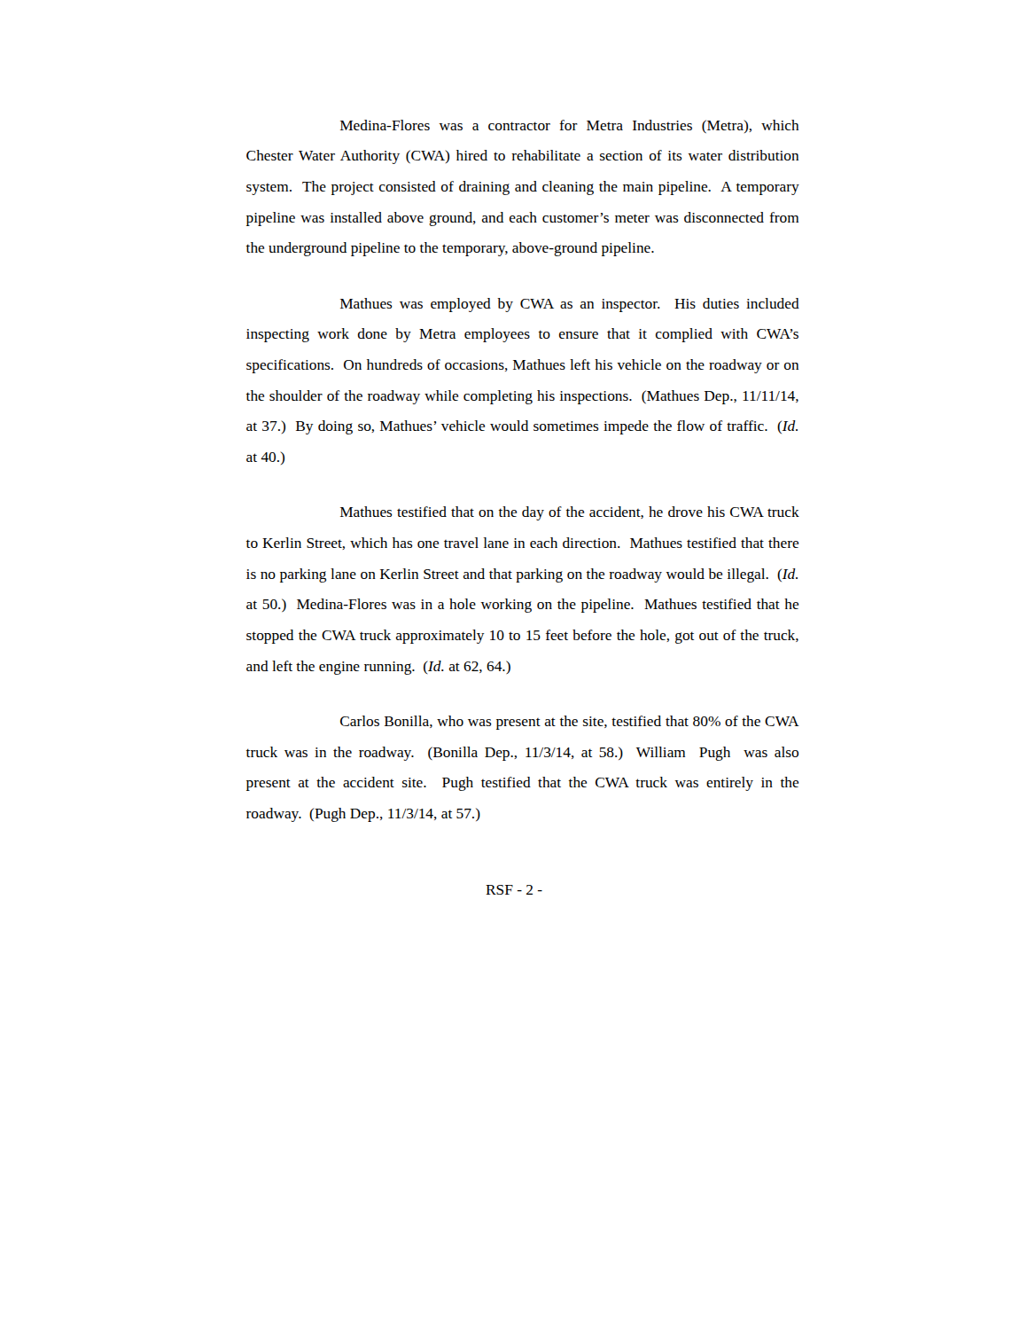Medina-Flores was a contractor for Metra Industries (Metra), which Chester Water Authority (CWA) hired to rehabilitate a section of its water distribution system. The project consisted of draining and cleaning the main pipeline. A temporary pipeline was installed above ground, and each customer’s meter was disconnected from the underground pipeline to the temporary, above-ground pipeline.
Mathues was employed by CWA as an inspector. His duties included inspecting work done by Metra employees to ensure that it complied with CWA’s specifications. On hundreds of occasions, Mathues left his vehicle on the roadway or on the shoulder of the roadway while completing his inspections. (Mathues Dep., 11/11/14, at 37.) By doing so, Mathues’ vehicle would sometimes impede the flow of traffic. (Id. at 40.)
Mathues testified that on the day of the accident, he drove his CWA truck to Kerlin Street, which has one travel lane in each direction. Mathues testified that there is no parking lane on Kerlin Street and that parking on the roadway would be illegal. (Id. at 50.) Medina-Flores was in a hole working on the pipeline. Mathues testified that he stopped the CWA truck approximately 10 to 15 feet before the hole, got out of the truck, and left the engine running. (Id. at 62, 64.)
Carlos Bonilla, who was present at the site, testified that 80% of the CWA truck was in the roadway. (Bonilla Dep., 11/3/14, at 58.) William Pugh was also present at the accident site. Pugh testified that the CWA truck was entirely in the roadway. (Pugh Dep., 11/3/14, at 57.)
RSF - 2 -